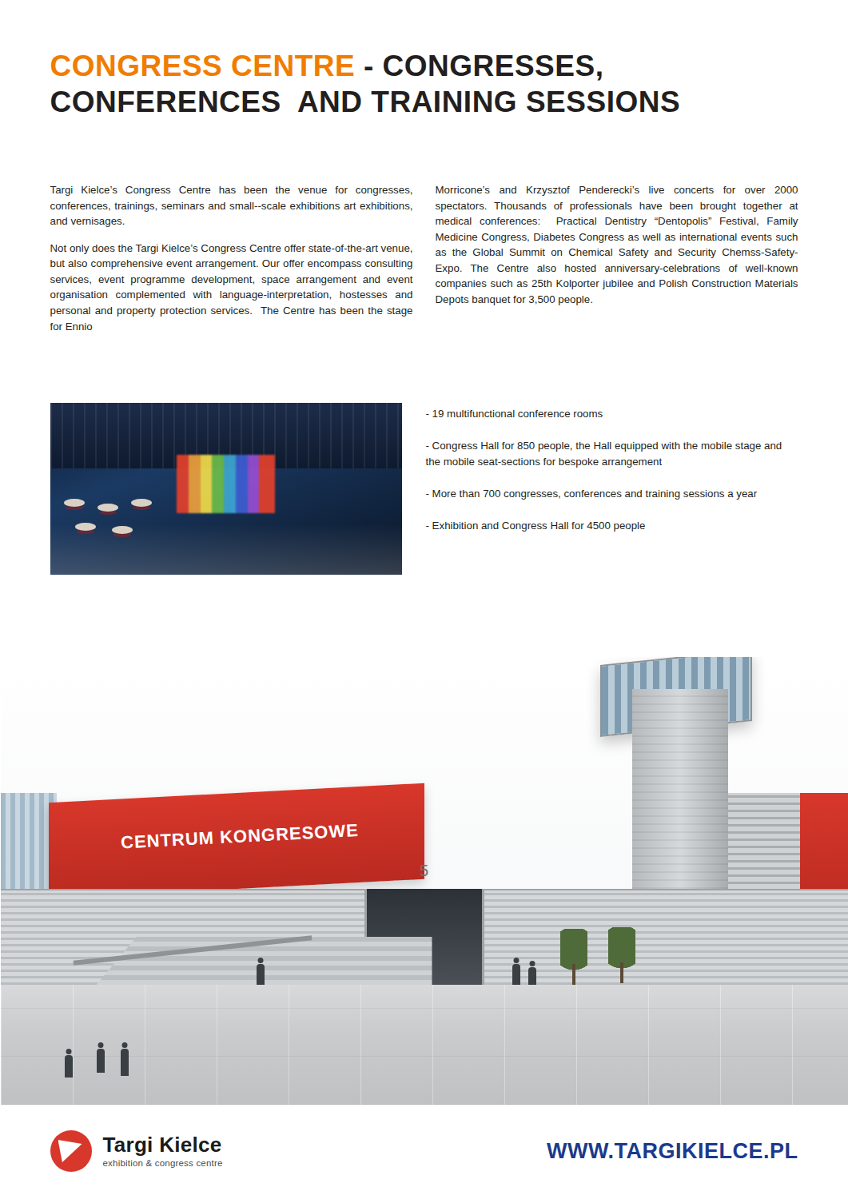Congress Centre - Congresses,
Conferences and Training Sessions
Targi Kielce’s Congress Centre has been the venue for congresses, conferences, trainings, seminars and small--scale exhibitions art exhibitions, and vernisages.
Not only does the Targi Kielce’s Congress Centre offer state-of-the-art venue, but also comprehensive event arrangement. Our offer encompass consulting services, event programme development, space arrangement and event organisation complemented with language-interpretation, hostesses and personal and property protection services. The Centre has been the stage for Ennio
Morricone’s and Krzysztof Penderecki’s live concerts for over 2000 spectators. Thousands of professionals have been brought together at medical conferences: Practical Dentistry “Dentopolis” Festival, Family Medicine Congress, Diabetes Congress as well as international events such as the Global Summit on Chemical Safety and Security Chemss-Safety-Expo. The Centre also hosted anniversary-celebrations of well-known companies such as 25th Kolporter jubilee and Polish Construction Materials Depots banquet for 3,500 people.
- 19 multifunctional conference rooms
- Congress Hall for 850 people, the Hall equipped with the mobile stage and the mobile seat-sections for bespoke arrangement
- More than 700 congresses, conferences and training sessions a year
- Exhibition and Congress Hall for 4500 people
CENTRUM KONGRESOWE
Targi Kielce
exhibition & congress centre
WWW.TARGIKIELCE.PL